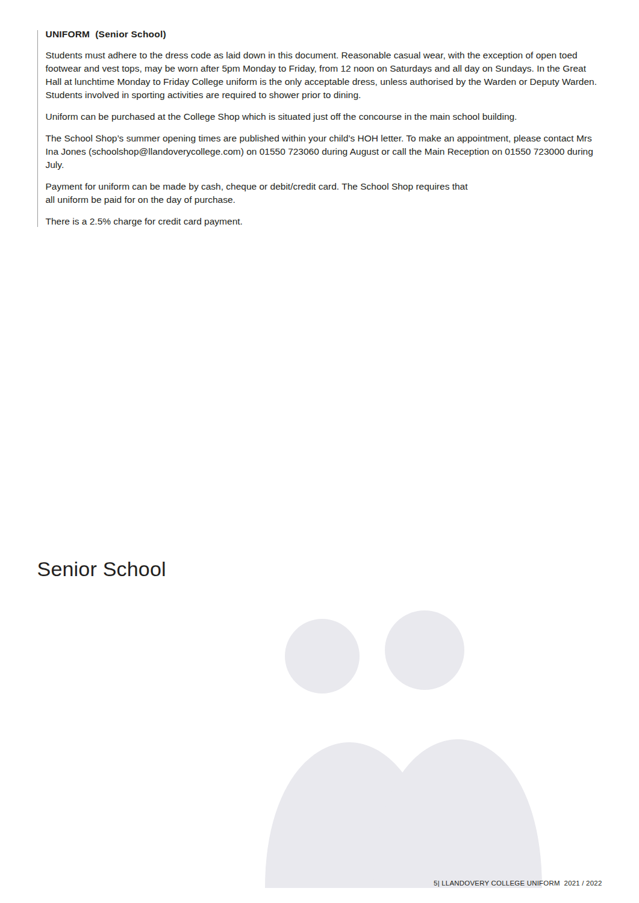UNIFORM (Senior School)
Students must adhere to the dress code as laid down in this document. Reasonable casual wear, with the exception of open toed footwear and vest tops, may be worn after 5pm Monday to Friday, from 12 noon on Saturdays and all day on Sundays. In the Great Hall at lunchtime Monday to Friday College uniform is the only acceptable dress, unless authorised by the Warden or Deputy Warden. Students involved in sporting activities are required to shower prior to dining.
Uniform can be purchased at the College Shop which is situated just off the concourse in the main school building.
The School Shop’s summer opening times are published within your child’s HOH letter. To make an appointment, please contact Mrs Ina Jones (schoolshop@llandoverycollege.com) on 01550 723060 during August or call the Main Reception on 01550 723000 during July.
Payment for uniform can be made by cash, cheque or debit/credit card. The School Shop requires that
all uniform be paid for on the day of purchase.
There is a 2.5% charge for credit card payment.
Senior School
5| LLANDOVERY COLLEGE UNIFORM 2021 / 2022